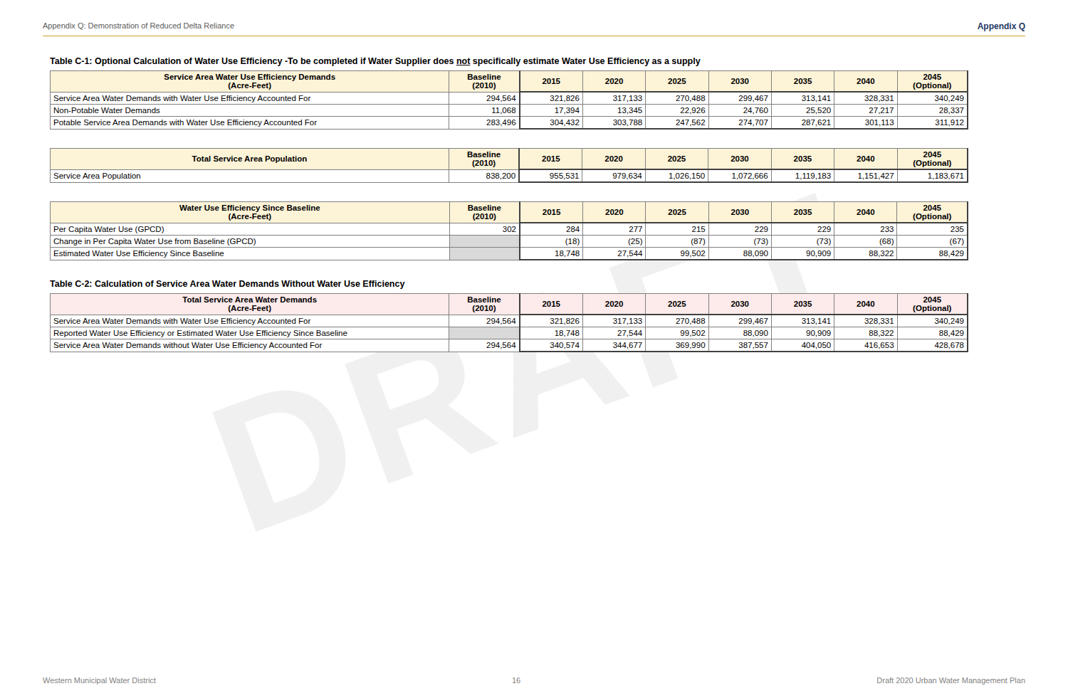DRAFT
Appendix Q: Demonstration of Reduced Delta Reliance
Appendix Q
Table C-1: Optional Calculation of Water Use Efficiency -To be completed if Water Supplier does not specifically estimate Water Use Efficiency as a supply
| Service Area Water Use Efficiency Demands (Acre-Feet) | Baseline (2010) | 2015 | 2020 | 2025 | 2030 | 2035 | 2040 | 2045 (Optional) |
| --- | --- | --- | --- | --- | --- | --- | --- | --- |
| Service Area Water Demands with Water Use Efficiency Accounted For | 294,564 | 321,826 | 317,133 | 270,488 | 299,467 | 313,141 | 328,331 | 340,249 |
| Non-Potable Water Demands | 11,068 | 17,394 | 13,345 | 22,926 | 24,760 | 25,520 | 27,217 | 28,337 |
| Potable Service Area Demands with Water Use Efficiency Accounted For | 283,496 | 304,432 | 303,788 | 247,562 | 274,707 | 287,621 | 301,113 | 311,912 |
| Total Service Area Population | Baseline (2010) | 2015 | 2020 | 2025 | 2030 | 2035 | 2040 | 2045 (Optional) |
| --- | --- | --- | --- | --- | --- | --- | --- | --- |
| Service Area Population | 838,200 | 955,531 | 979,634 | 1,026,150 | 1,072,666 | 1,119,183 | 1,151,427 | 1,183,671 |
| Water Use Efficiency Since Baseline (Acre-Feet) | Baseline (2010) | 2015 | 2020 | 2025 | 2030 | 2035 | 2040 | 2045 (Optional) |
| --- | --- | --- | --- | --- | --- | --- | --- | --- |
| Per Capita Water Use (GPCD) | 302 | 284 | 277 | 215 | 229 | 229 | 233 | 235 |
| Change in Per Capita Water Use from Baseline (GPCD) | | (18) | (25) | (87) | (73) | (73) | (68) | (67) |
| Estimated Water Use Efficiency Since Baseline | | 18,748 | 27,544 | 99,502 | 88,090 | 90,909 | 88,322 | 88,429 |
Table C-2: Calculation of Service Area Water Demands Without Water Use Efficiency
| Total Service Area Water Demands (Acre-Feet) | Baseline (2010) | 2015 | 2020 | 2025 | 2030 | 2035 | 2040 | 2045 (Optional) |
| --- | --- | --- | --- | --- | --- | --- | --- | --- |
| Service Area Water Demands with Water Use Efficiency Accounted For | 294,564 | 321,826 | 317,133 | 270,488 | 299,467 | 313,141 | 328,331 | 340,249 |
| Reported Water Use Efficiency or Estimated Water Use Efficiency Since Baseline | | 18,748 | 27,544 | 99,502 | 88,090 | 90,909 | 88,322 | 88,429 |
| Service Area Water Demands without Water Use Efficiency Accounted For | 294,564 | 340,574 | 344,677 | 369,990 | 387,557 | 404,050 | 416,653 | 428,678 |
Western Municipal Water District
16
Draft 2020 Urban Water Management Plan